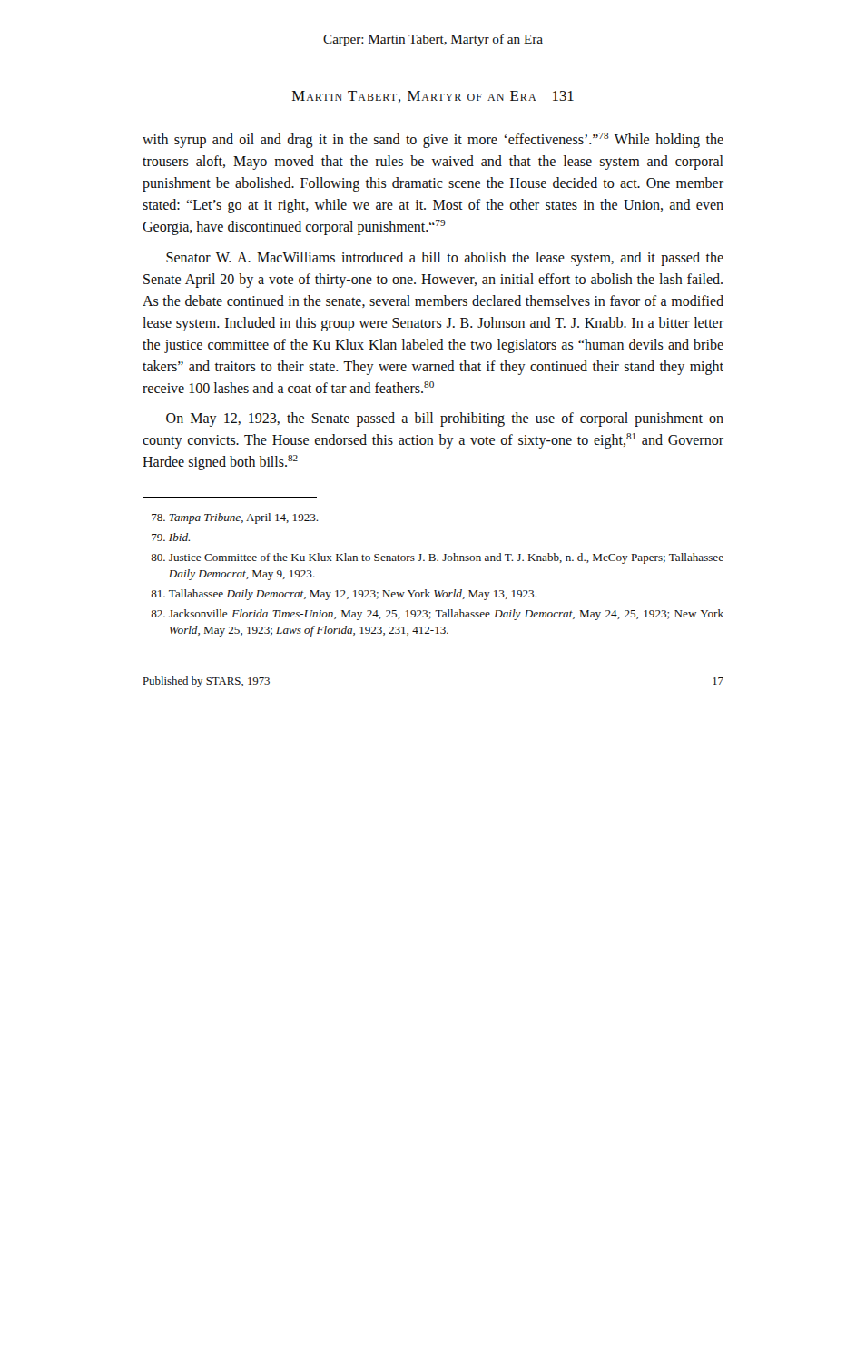Carper: Martin Tabert, Martyr of an Era
Martin Tabert, Martyr of an Era 131
with syrup and oil and drag it in the sand to give it more ‘effectiveness’.”78 While holding the trousers aloft, Mayo moved that the rules be waived and that the lease system and corporal punishment be abolished. Following this dramatic scene the House decided to act. One member stated: “Let’s go at it right, while we are at it. Most of the other states in the Union, and even Georgia, have discontinued corporal punishment.“79
Senator W. A. MacWilliams introduced a bill to abolish the lease system, and it passed the Senate April 20 by a vote of thirty-one to one. However, an initial effort to abolish the lash failed. As the debate continued in the senate, several members declared themselves in favor of a modified lease system. Included in this group were Senators J. B. Johnson and T. J. Knabb. In a bitter letter the justice committee of the Ku Klux Klan labeled the two legislators as “human devils and bribe takers” and traitors to their state. They were warned that if they continued their stand they might receive 100 lashes and a coat of tar and feathers.80
On May 12, 1923, the Senate passed a bill prohibiting the use of corporal punishment on county convicts. The House endorsed this action by a vote of sixty-one to eight,81 and Governor Hardee signed both bills.82
Tampa Tribune, April 14, 1923.
Ibid.
Justice Committee of the Ku Klux Klan to Senators J. B. Johnson and T. J. Knabb, n. d., McCoy Papers; Tallahassee Daily Democrat, May 9, 1923.
Tallahassee Daily Democrat, May 12, 1923; New York World, May 13, 1923.
Jacksonville Florida Times-Union, May 24, 25, 1923; Tallahassee Daily Democrat, May 24, 25, 1923; New York World, May 25, 1923; Laws of Florida, 1923, 231, 412-13.
Published by STARS, 1973 17